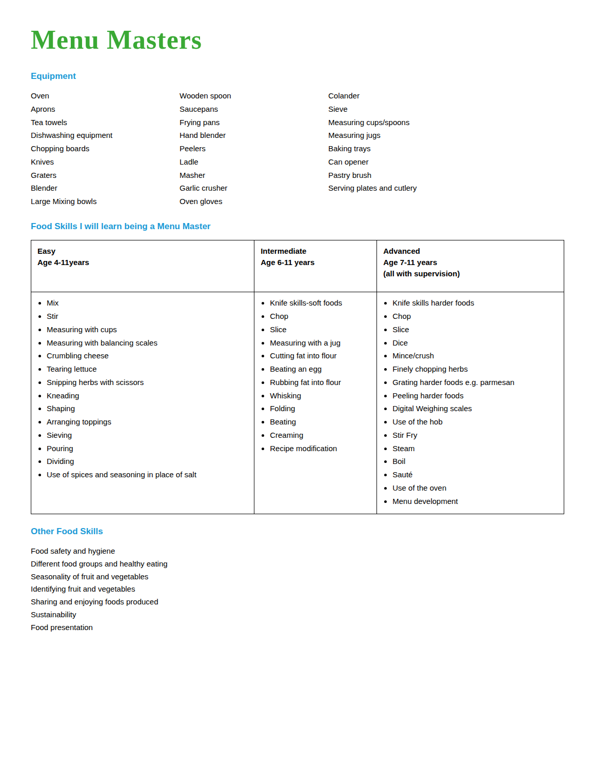Menu Masters
Equipment
Oven
Aprons
Tea towels
Dishwashing equipment
Chopping boards
Knives
Graters
Blender
Large Mixing bowls
Wooden spoon
Saucepans
Frying pans
Hand blender
Peelers
Ladle
Masher
Garlic crusher
Oven gloves
Colander
Sieve
Measuring cups/spoons
Measuring jugs
Baking trays
Can opener
Pastry brush
Serving plates and cutlery
Food Skills I will learn being a Menu Master
| Easy Age 4-11years | Intermediate Age 6-11 years | Advanced Age 7-11 years (all with supervision) |
| --- | --- | --- |
| Mix Stir Measuring with cups Measuring with balancing scales Crumbling cheese Tearing lettuce Snipping herbs with scissors Kneading Shaping Arranging toppings Sieving Pouring Dividing Use of spices and seasoning in place of salt | Knife skills-soft foods Chop Slice Measuring with a jug Cutting fat into flour Beating an egg Rubbing fat into flour Whisking Folding Beating Creaming Recipe modification | Knife skills harder foods Chop Slice Dice Mince/crush Finely chopping herbs Grating harder foods e.g. parmesan Peeling harder foods Digital Weighing scales Use of the hob Stir Fry Steam Boil Sauté Use of the oven Menu development |
Other Food Skills
Food safety and hygiene
Different food groups and healthy eating
Seasonality of fruit and vegetables
Identifying fruit and vegetables
Sharing and enjoying foods produced
Sustainability
Food presentation